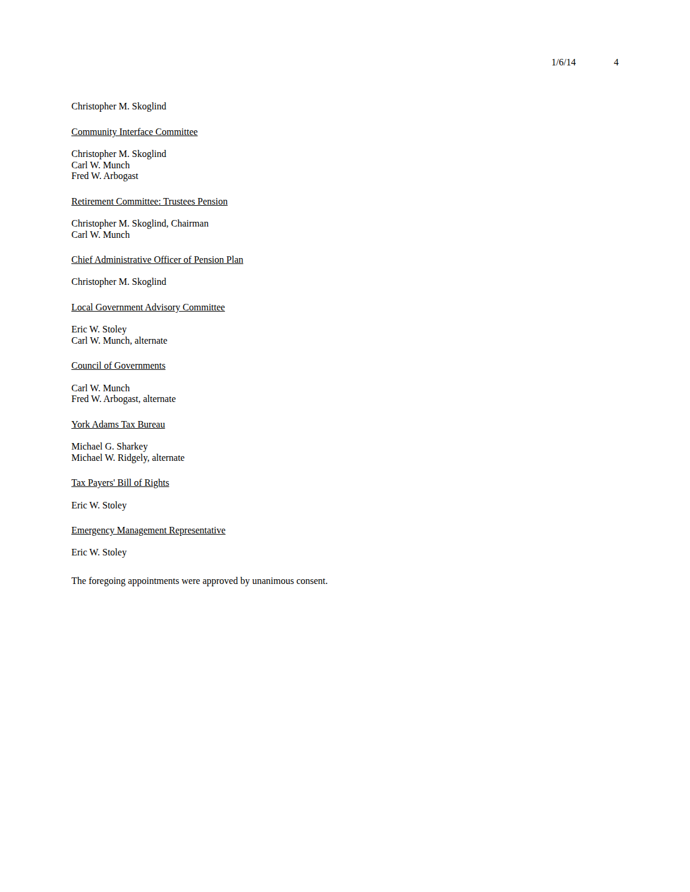1/6/144
Christopher M. Skoglind
Community Interface Committee
Christopher M. Skoglind
Carl W. Munch
Fred W. Arbogast
Retirement Committee: Trustees Pension
Christopher M. Skoglind, Chairman
Carl W. Munch
Chief Administrative Officer of Pension Plan
Christopher M. Skoglind
Local Government Advisory Committee
Eric W. Stoley
Carl W. Munch, alternate
Council of Governments
Carl W. Munch
Fred W. Arbogast, alternate
York Adams Tax Bureau
Michael G. Sharkey
Michael W. Ridgely, alternate
Tax Payers' Bill of Rights
Eric W. Stoley
Emergency Management Representative
Eric W. Stoley
The foregoing appointments were approved by unanimous consent.